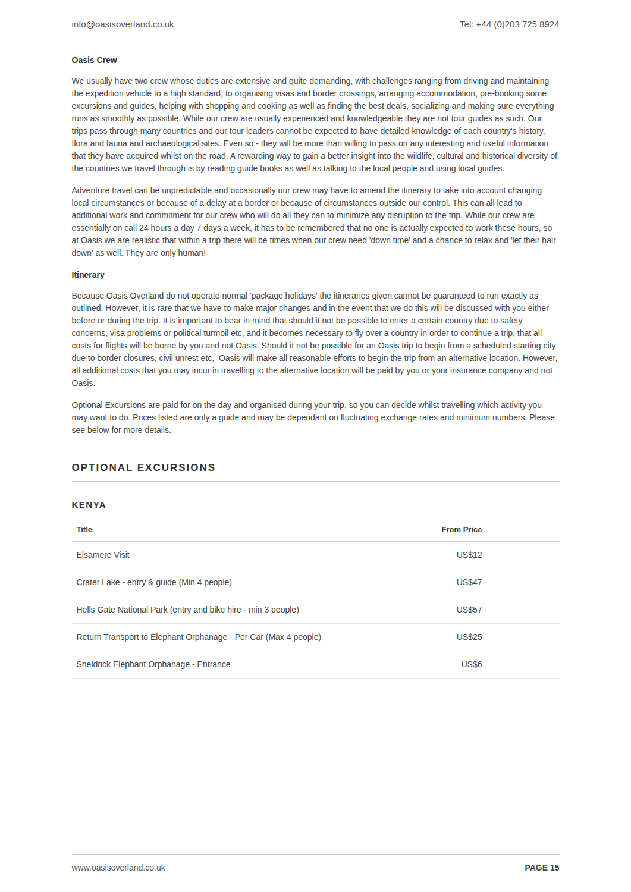info@oasisoverland.co.uk
Tel: +44 (0)203 725 8924
Oasis Crew
We usually have two crew whose duties are extensive and quite demanding, with challenges ranging from driving and maintaining the expedition vehicle to a high standard, to organising visas and border crossings, arranging accommodation, pre-booking some excursions and guides, helping with shopping and cooking as well as finding the best deals, socializing and making sure everything runs as smoothly as possible. While our crew are usually experienced and knowledgeable they are not tour guides as such. Our trips pass through many countries and our tour leaders cannot be expected to have detailed knowledge of each country's history, flora and fauna and archaeological sites. Even so - they will be more than willing to pass on any interesting and useful information that they have acquired whilst on the road. A rewarding way to gain a better insight into the wildlife, cultural and historical diversity of the countries we travel through is by reading guide books as well as talking to the local people and using local guides.
Adventure travel can be unpredictable and occasionally our crew may have to amend the itinerary to take into account changing local circumstances or because of a delay at a border or because of circumstances outside our control. This can all lead to additional work and commitment for our crew who will do all they can to minimize any disruption to the trip. While our crew are essentially on call 24 hours a day 7 days a week, it has to be remembered that no one is actually expected to work these hours, so at Oasis we are realistic that within a trip there will be times when our crew need 'down time' and a chance to relax and 'let their hair down' as well. They are only human!
Itinerary
Because Oasis Overland do not operate normal 'package holidays' the itineraries given cannot be guaranteed to run exactly as outlined. However, it is rare that we have to make major changes and in the event that we do this will be discussed with you either before or during the trip. It is important to bear in mind that should it not be possible to enter a certain country due to safety concerns, visa problems or political turmoil etc, and it becomes necessary to fly over a country in order to continue a trip, that all costs for flights will be borne by you and not Oasis. Should it not be possible for an Oasis trip to begin from a scheduled starting city due to border closures, civil unrest etc, Oasis will make all reasonable efforts to begin the trip from an alternative location. However, all additional costs that you may incur in travelling to the alternative location will be paid by you or your insurance company and not Oasis.
Optional Excursions are paid for on the day and organised during your trip, so you can decide whilst travelling which activity you may want to do. Prices listed are only a guide and may be dependant on fluctuating exchange rates and minimum numbers. Please see below for more details.
OPTIONAL EXCURSIONS
KENYA
| Title | From Price |
| --- | --- |
| Elsamere Visit | US$12 |
| Crater Lake - entry & guide (Min 4 people) | US$47 |
| Hells Gate National Park (entry and bike hire - min 3 people) | US$57 |
| Return Transport to Elephant Orphanage - Per Car (Max 4 people) | US$25 |
| Sheldrick Elephant Orphanage - Entrance | US$6 |
www.oasisoverland.co.uk
PAGE 15